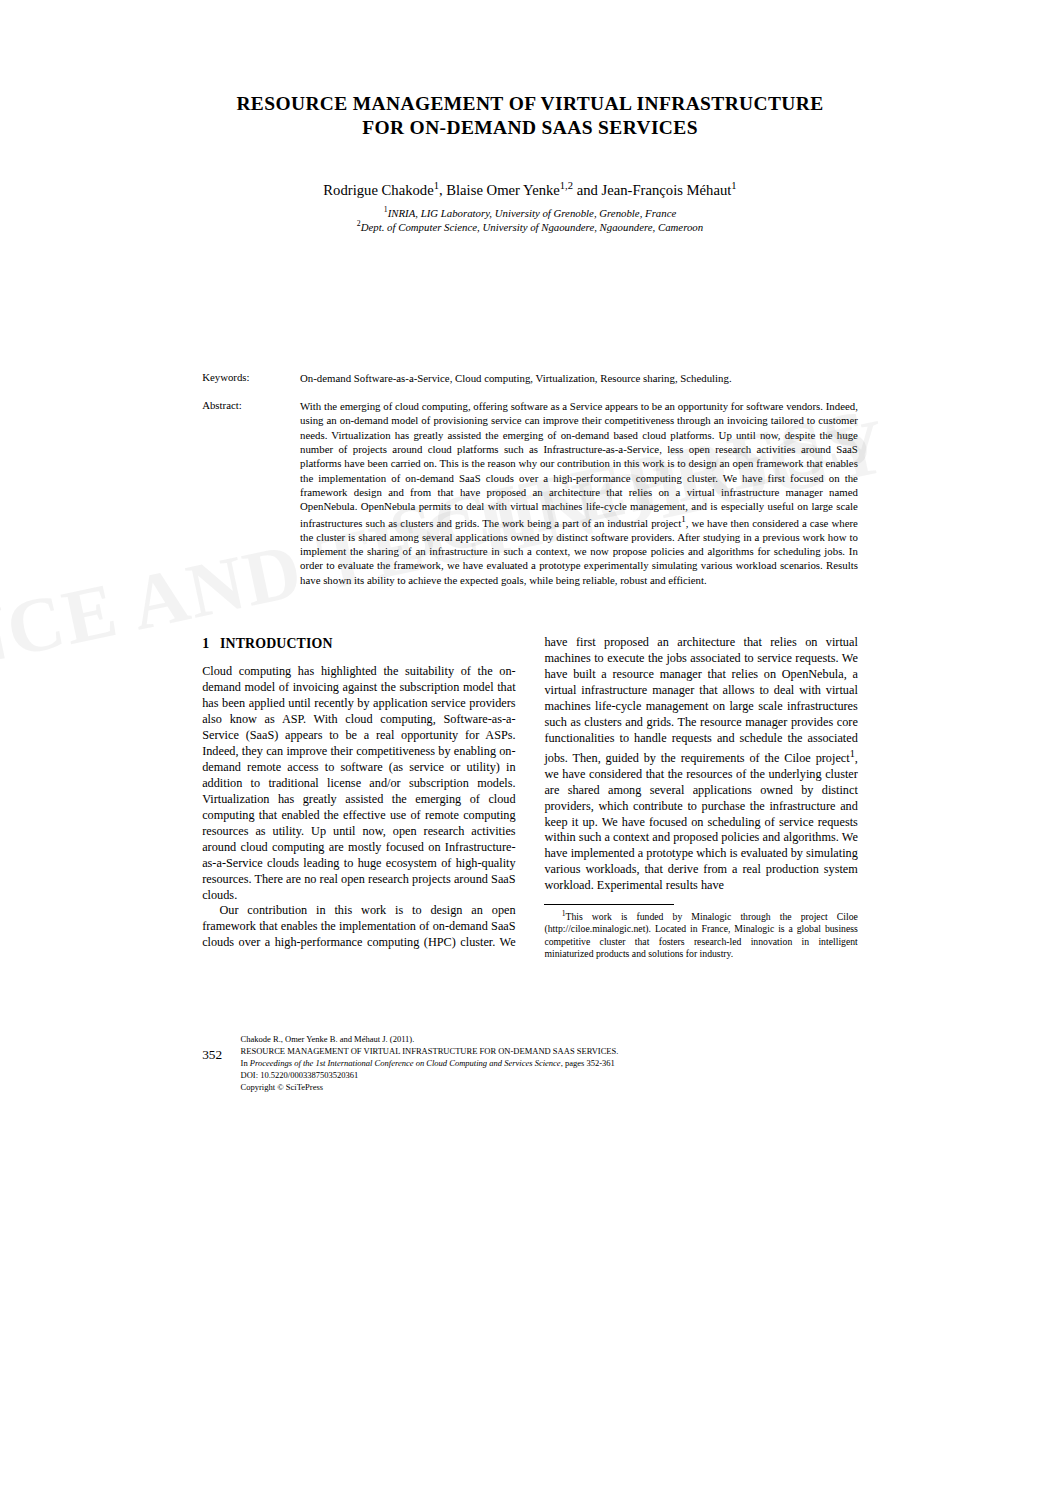Resource Management of Virtual Infrastructure
for On-Demand SaaS Services
Rodrigue Chakode1, Blaise Omer Yenke1,2 and Jean-François Méhaut1
1INRIA, LIG Laboratory, University of Grenoble, Grenoble, France
2Dept. of Computer Science, University of Ngaoundere, Ngaoundere, Cameroon
Keywords:
On-demand Software-as-a-Service, Cloud computing, Virtualization, Resource sharing, Scheduling.
Abstract:
With the emerging of cloud computing, offering software as a Service appears to be an opportunity for software vendors. Indeed, using an on-demand model of provisioning service can improve their competitiveness through an invoicing tailored to customer needs. Virtualization has greatly assisted the emerging of on-demand based cloud platforms. Up until now, despite the huge number of projects around cloud platforms such as Infrastructure-as-a-Service, less open research activities around SaaS platforms have been carried on. This is the reason why our contribution in this work is to design an open framework that enables the implementation of on-demand SaaS clouds over a high-performance computing cluster. We have first focused on the framework design and from that have proposed an architecture that relies on a virtual infrastructure manager named OpenNebula. OpenNebula permits to deal with virtual machines life-cycle management, and is especially useful on large scale infrastructures such as clusters and grids. The work being a part of an industrial project1, we have then considered a case where the cluster is shared among several applications owned by distinct software providers. After studying in a previous work how to implement the sharing of an infrastructure in such a context, we now propose policies and algorithms for scheduling jobs. In order to evaluate the framework, we have evaluated a prototype experimentally simulating various workload scenarios. Results have shown its ability to achieve the expected goals, while being reliable, robust and efficient.
SCITEPRESS
SCIENCE AND TECHNOLOGY
1 INTRODUCTION
Cloud computing has highlighted the suitability of the on-demand model of invoicing against the subscription model that has been applied until recently by application service providers also know as ASP. With cloud computing, Software-as-a-Service (SaaS) appears to be a real opportunity for ASPs. Indeed, they can improve their competitiveness by enabling on-demand remote access to software (as service or utility) in addition to traditional license and/or subscription models. Virtualization has greatly assisted the emerging of cloud computing that enabled the effective use of remote computing resources as utility. Up until now, open research activities around cloud computing are mostly focused on Infrastructure-as-a-Service clouds leading to huge ecosystem of high-quality resources. There are no real open research projects around SaaS clouds.
Our contribution in this work is to design an open framework that enables the implementation of on-demand SaaS clouds over a high-performance computing (HPC) cluster. We have first proposed an architecture that relies on virtual machines to execute the jobs associated to service requests. We have built a resource manager that relies on OpenNebula, a virtual infrastructure manager that allows to deal with virtual machines life-cycle management on large scale infrastructures such as clusters and grids. The resource manager provides core functionalities to handle requests and schedule the associated jobs. Then, guided by the requirements of the Ciloe project1, we have considered that the resources of the underlying cluster are shared among several applications owned by distinct providers, which contribute to purchase the infrastructure and keep it up. We have focused on scheduling of service requests within such a context and proposed policies and algorithms. We have implemented a prototype which is evaluated by simulating various workloads, that derive from a real production system workload. Experimental results have
1This work is funded by Minalogic through the project Ciloe (http://ciloe.minalogic.net). Located in France, Minalogic is a global business competitive cluster that fosters research-led innovation in intelligent miniaturized products and solutions for industry.
352
Chakode R., Omer Yenke B. and Méhaut J. (2011).
RESOURCE MANAGEMENT OF VIRTUAL INFRASTRUCTURE FOR ON-DEMAND SAAS SERVICES.
In Proceedings of the 1st International Conference on Cloud Computing and Services Science, pages 352-361
DOI: 10.5220/0003387503520361
Copyright © SciTePress